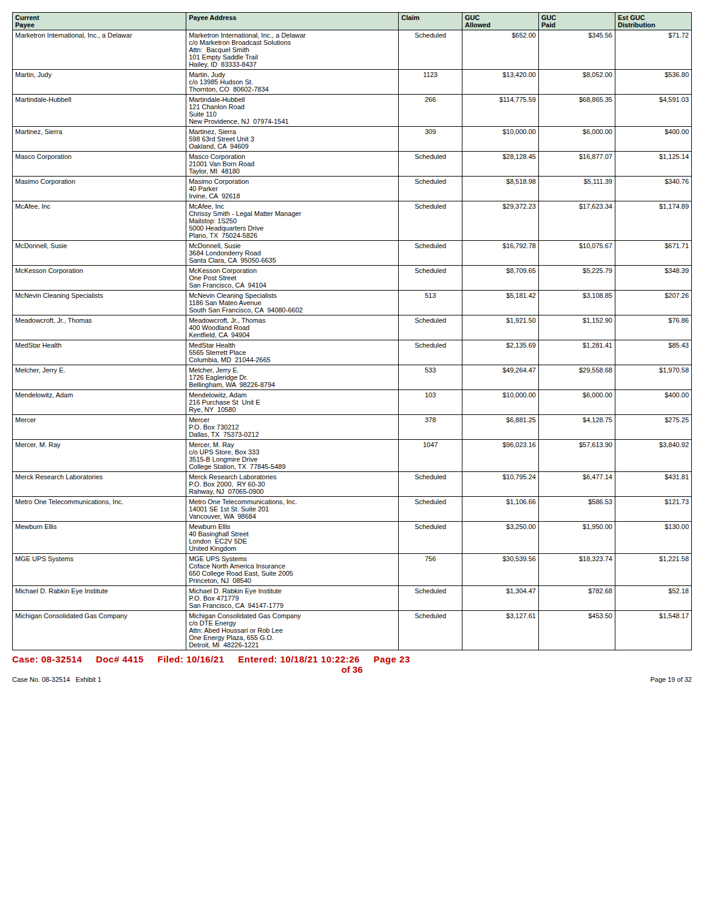| Current Payee | Payee Address | Claim | GUC Allowed | GUC Paid | Est GUC Distribution |
| --- | --- | --- | --- | --- | --- |
| Marketron International, Inc., a Delawar | Marketron International, Inc., a Delawar c/o Marketron Broadcast Solutions Attn: Bacquel Smith 101 Empty Saddle Trail Hailey, ID 83333-8437 | Scheduled | $652.00 | $345.56 | $71.72 |
| Martin, Judy | Martin, Judy c/o 13985 Hudson St. Thornton, CO 80602-7834 | 1123 | $13,420.00 | $8,052.00 | $536.80 |
| Martindale-Hubbell | Martindale-Hubbell 121 Chanlon Road Suite 110 New Providence, NJ 07974-1541 | 266 | $114,775.59 | $68,865.35 | $4,591.03 |
| Martinez, Sierra | Martinez, Sierra 598 63rd Street Unit 3 Oakland, CA 94609 | 309 | $10,000.00 | $6,000.00 | $400.00 |
| Masco Corporation | Masco Corporation 21001 Van Born Road Taylor, MI 48180 | Scheduled | $28,128.45 | $16,877.07 | $1,125.14 |
| Masimo Corporation | Masimo Corporation 40 Parker Irvine, CA 92618 | Scheduled | $8,518.98 | $5,111.39 | $340.76 |
| McAfee, Inc | McAfee, Inc Chrissy Smith - Legal Matter Manager Mailstop: 1S250 5000 Headquarters Drive Plano, TX 75024-5826 | Scheduled | $29,372.23 | $17,623.34 | $1,174.89 |
| McDonnell, Susie | McDonnell, Susie 3684 Londonderry Road Santa Clara, CA 95050-6635 | Scheduled | $16,792.78 | $10,075.67 | $671.71 |
| McKesson Corporation | McKesson Corporation One Post Street San Francisco, CA 94104 | Scheduled | $8,709.65 | $5,225.79 | $348.39 |
| McNevin Cleaning Specialists | McNevin Cleaning Specialists 1186 San Mateo Avenue South San Francisco, CA 94080-6602 | 513 | $5,181.42 | $3,108.85 | $207.26 |
| Meadowcroft, Jr., Thomas | Meadowcroft, Jr., Thomas 400 Woodland Road Kentfield, CA 94904 | Scheduled | $1,921.50 | $1,152.90 | $76.86 |
| MedStar Health | MedStar Health 5565 Sterrett Place Columbia, MD 21044-2665 | Scheduled | $2,135.69 | $1,281.41 | $85.43 |
| Melcher, Jerry E. | Melcher, Jerry E. 1726 Eagleridge Dr. Bellingham, WA 98226-8794 | 533 | $49,264.47 | $29,558.68 | $1,970.58 |
| Mendelowitz, Adam | Mendelowitz, Adam 216 Purchase St Unit E Rye, NY 10580 | 103 | $10,000.00 | $6,000.00 | $400.00 |
| Mercer | Mercer P.O. Box 730212 Dallas, TX 75373-0212 | 378 | $6,881.25 | $4,128.75 | $275.25 |
| Mercer, M. Ray | Mercer, M. Ray c/o UPS Store, Box 333 3515-B Longmire Drive College Station, TX 77845-5489 | 1047 | $96,023.16 | $57,613.90 | $3,840.92 |
| Merck Research Laboratories | Merck Research Laboratories P.O. Box 2000, RY 60-30 Rahway, NJ 07065-0900 | Scheduled | $10,795.24 | $6,477.14 | $431.81 |
| Metro One Telecommunications, Inc. | Metro One Telecommunications, Inc. 14001 SE 1st St. Suite 201 Vancouver, WA 98684 | Scheduled | $1,106.66 | $586.53 | $121.73 |
| Mewburn Ellis | Mewburn Ellis 40 Basinghall Street London EC2V 5DE United Kingdom | Scheduled | $3,250.00 | $1,950.00 | $130.00 |
| MGE UPS Systems | MGE UPS Systems Coface North America Insurance 650 College Road East, Suite 2005 Princeton, NJ 08540 | 756 | $30,539.56 | $18,323.74 | $1,221.58 |
| Michael D. Rabkin Eye Institute | Michael D. Rabkin Eye Institute P.O. Box 471779 San Francisco, CA 94147-1779 | Scheduled | $1,304.47 | $782.68 | $52.18 |
| Michigan Consolidated Gas Company | Michigan Consolidated Gas Company c/o DTE Energy Attn: Abed Houssari or Rob Lee One Energy Plaza, 655 G.O. Detroit, MI 48226-1221 | Scheduled | $3,127.61 | $453.50 | $1,548.17 |
Case: 08-32514 Doc# 4415 Filed: 10/16/21 Entered: 10/18/21 10:22:26 Page 23
of 36
Case No. 08-32514 Exhibit 1 Page 19 of 32